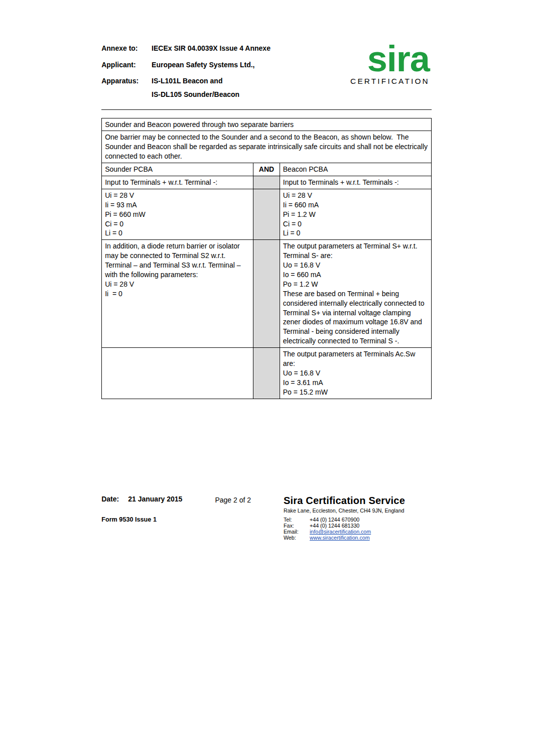| Annexe to: | IECEx SIR 04.0039X Issue 4 Annexe |
| Applicant: | European Safety Systems Ltd., |
| Apparatus: | IS-L101L Beacon and IS-DL105 Sounder/Beacon |
sira
CERTIFICATION
| Sounder and Beacon powered through two separate barriers |
| One barrier may be connected to the Sounder and a second to the Beacon, as shown below. The Sounder and Beacon shall be regarded as separate intrinsically safe circuits and shall not be electrically connected to each other. |
| Sounder PCBA | AND | Beacon PCBA |
| Input to Terminals + w.r.t. Terminal -: | | Input to Terminals + w.r.t. Terminals -: |
| Ui = 28 V Ii = 93 mA Pi = 660 mW Ci = 0 Li = 0 | | Ui = 28 V Ii = 660 mA Pi = 1.2 W Ci = 0 Li = 0 |
| In addition, a diode return barrier or isolator may be connected to Terminal S2 w.r.t. Terminal – and Terminal S3 w.r.t. Terminal – with the following parameters: Ui = 28 V Ii = 0 | | The output parameters at Terminal S+ w.r.t. Terminal S- are: Uo = 16.8 V Io = 660 mA Po = 1.2 W These are based on Terminal + being considered internally electrically connected to Terminal S+ via internal voltage clamping zener diodes of maximum voltage 16.8V and Terminal - being considered internally electrically connected to Terminal S -. |
| | | The output parameters at Terminals Ac.Sw are: Uo = 16.8 V Io = 3.61 mA Po = 15.2 mW |
Date: 21 January 2015
Form 9530 Issue 1
Page 2 of 2
Sira Certification Service
Rake Lane, Eccleston, Chester, CH4 9JN, England
| Tel: | +44 (0) 1244 670900 |
| Fax: | +44 (0) 1244 681330 |
| Email: | info@siracertification.com |
| Web: | www.siracertification.com |